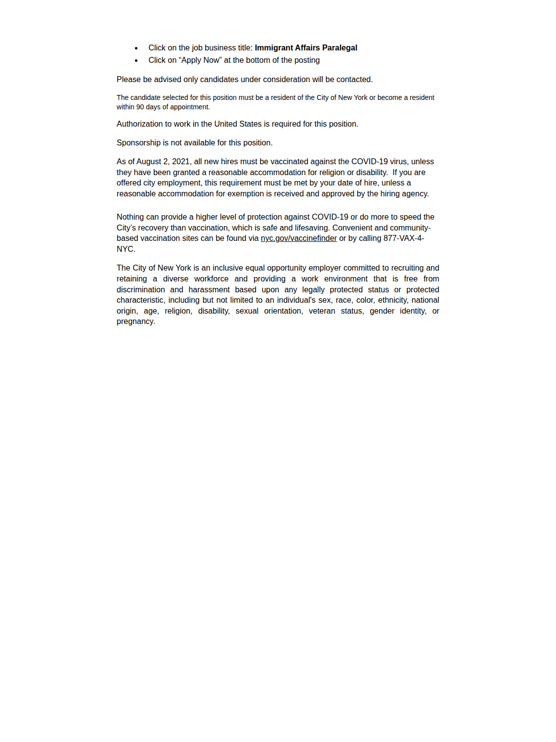Click on the job business title: Immigrant Affairs Paralegal
Click on “Apply Now” at the bottom of the posting
Please be advised only candidates under consideration will be contacted.
The candidate selected for this position must be a resident of the City of New York or become a resident within 90 days of appointment.
Authorization to work in the United States is required for this position.
Sponsorship is not available for this position.
As of August 2, 2021, all new hires must be vaccinated against the COVID-19 virus, unless they have been granted a reasonable accommodation for religion or disability. If you are offered city employment, this requirement must be met by your date of hire, unless a reasonable accommodation for exemption is received and approved by the hiring agency.
Nothing can provide a higher level of protection against COVID-19 or do more to speed the City’s recovery than vaccination, which is safe and lifesaving. Convenient and community-based vaccination sites can be found via nyc.gov/vaccinefinder or by calling 877-VAX-4-NYC.
The City of New York is an inclusive equal opportunity employer committed to recruiting and retaining a diverse workforce and providing a work environment that is free from discrimination and harassment based upon any legally protected status or protected characteristic, including but not limited to an individual's sex, race, color, ethnicity, national origin, age, religion, disability, sexual orientation, veteran status, gender identity, or pregnancy.